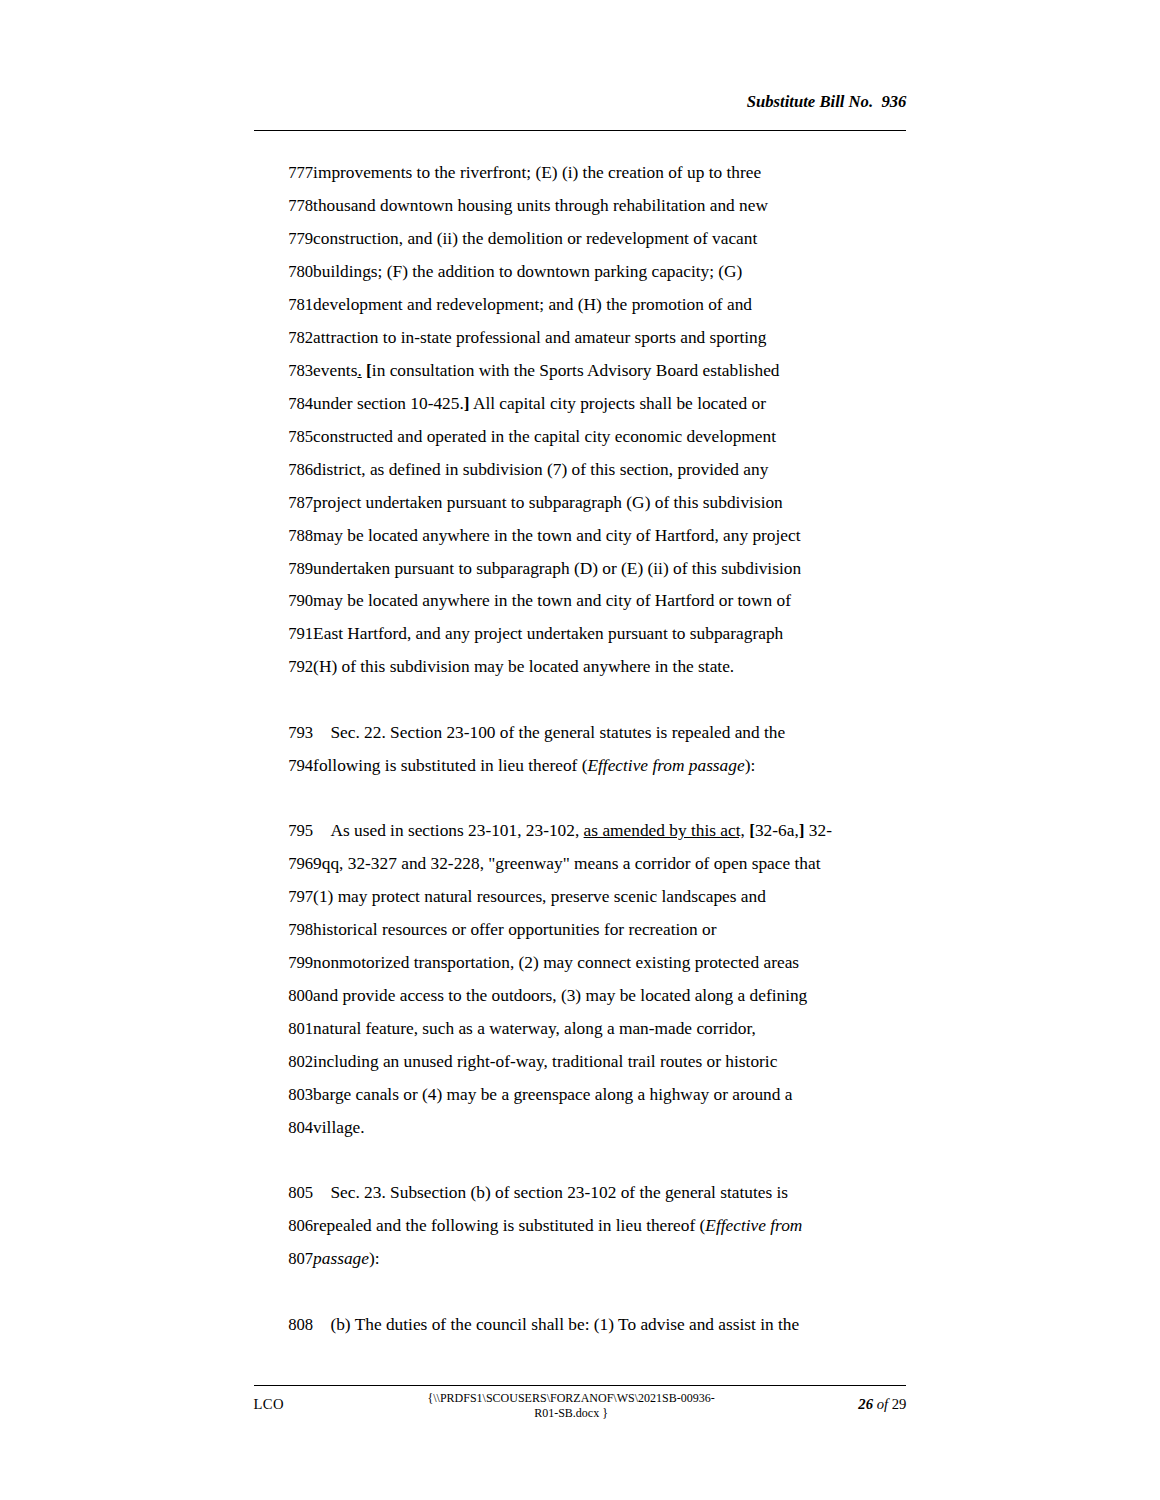Substitute Bill No. 936
| 777 | improvements to the riverfront; (E) (i) the creation of up to three |
| 778 | thousand downtown housing units through rehabilitation and new |
| 779 | construction, and (ii) the demolition or redevelopment of vacant |
| 780 | buildings; (F) the addition to downtown parking capacity; (G) |
| 781 | development and redevelopment; and (H) the promotion of and |
| 782 | attraction to in-state professional and amateur sports and sporting |
| 783 | events . [ in consultation with the Sports Advisory Board established |
| 784 | under section 10-425. ] All capital city projects shall be located or |
| 785 | constructed and operated in the capital city economic development |
| 786 | district, as defined in subdivision (7) of this section, provided any |
| 787 | project undertaken pursuant to subparagraph (G) of this subdivision |
| 788 | may be located anywhere in the town and city of Hartford, any project |
| 789 | undertaken pursuant to subparagraph (D) or (E) (ii) of this subdivision |
| 790 | may be located anywhere in the town and city of Hartford or town of |
| 791 | East Hartford, and any project undertaken pursuant to subparagraph |
| 792 | (H) of this subdivision may be located anywhere in the state. |
| 793 | Sec. 22. Section 23-100 of the general statutes is repealed and the |
| 794 | following is substituted in lieu thereof ( Effective from passage ): |
| 795 | As used in sections 23-101, 23-102, as amended by this act, [ 32-6a, ] 32- |
| 796 | 9qq, 32-327 and 32-228, "greenway" means a corridor of open space that |
| 797 | (1) may protect natural resources, preserve scenic landscapes and |
| 798 | historical resources or offer opportunities for recreation or |
| 799 | nonmotorized transportation, (2) may connect existing protected areas |
| 800 | and provide access to the outdoors, (3) may be located along a defining |
| 801 | natural feature, such as a waterway, along a man-made corridor, |
| 802 | including an unused right-of-way, traditional trail routes or historic |
| 803 | barge canals or (4) may be a greenspace along a highway or around a |
| 804 | village. |
| 805 | Sec. 23. Subsection (b) of section 23-102 of the general statutes is |
| 806 | repealed and the following is substituted in lieu thereof ( Effective from |
| 807 | passage ): |
| 808 | (b) The duties of the council shall be: (1) To advise and assist in the |
LCO
{\\PRDFS1\SCOUSERS\FORZANOF\WS\2021SB-00936-
R01-SB.docx }
26 of 29